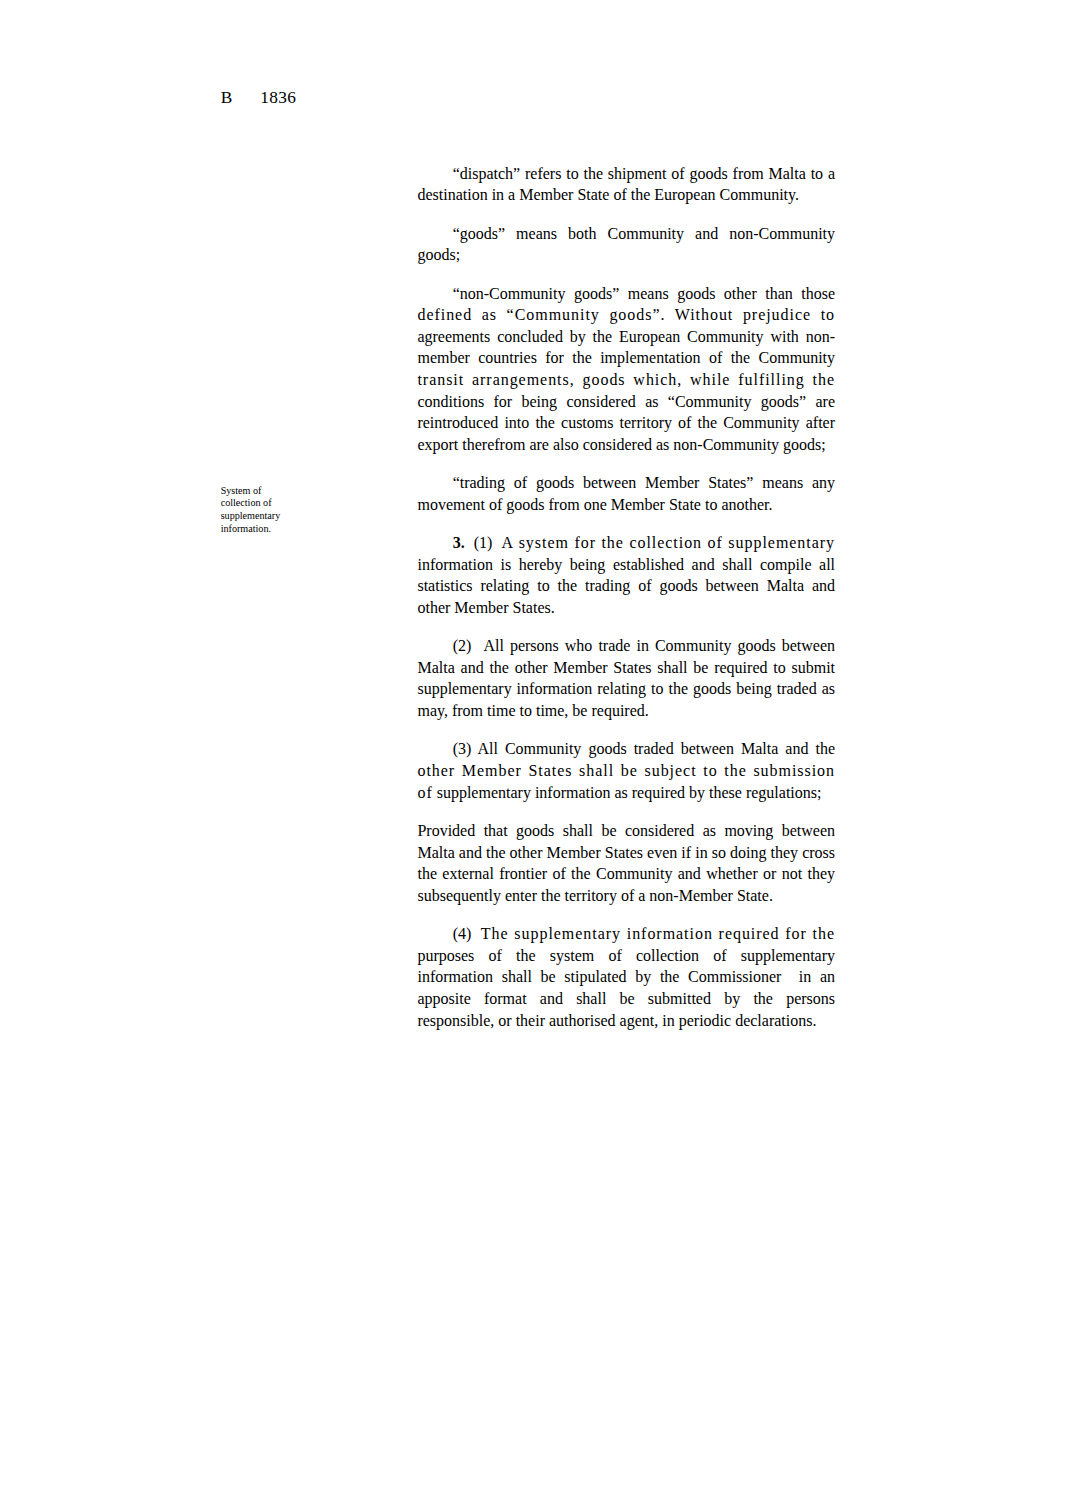B1836
System of
collection of
supplementary
information.
“dispatch” refers to the shipment of goods from Malta to a destination in a Member State of the European Community.
“goods” means both Community and non-Community goods;
“non-Community goods” means goods other than those defined as “Community goods”. Without prejudice to agreements concluded by the European Community with non-member countries for the implementation of the Community transit arrangements, goods which, while fulfilling the conditions for being considered as “Community goods” are reintroduced into the customs territory of the Community after export therefrom are also considered as non-Community goods;
“trading of goods between Member States” means any movement of goods from one Member State to another.
3. (1) A system for the collection of supplementary information is hereby being established and shall compile all statistics relating to the trading of goods between Malta and other Member States.
(2) All persons who trade in Community goods between Malta and the other Member States shall be required to submit supplementary information relating to the goods being traded as may, from time to time, be required.
(3) All Community goods traded between Malta and the other Member States shall be subject to the submission of supplementary information as required by these regulations;
Provided that goods shall be considered as moving between Malta and the other Member States even if in so doing they cross the external frontier of the Community and whether or not they subsequently enter the territory of a non-Member State.
(4) The supplementary information required for the purposes of the system of collection of supplementary information shall be stipulated by the Commissioner in an apposite format and shall be submitted by the persons responsible, or their authorised agent, in periodic declarations.